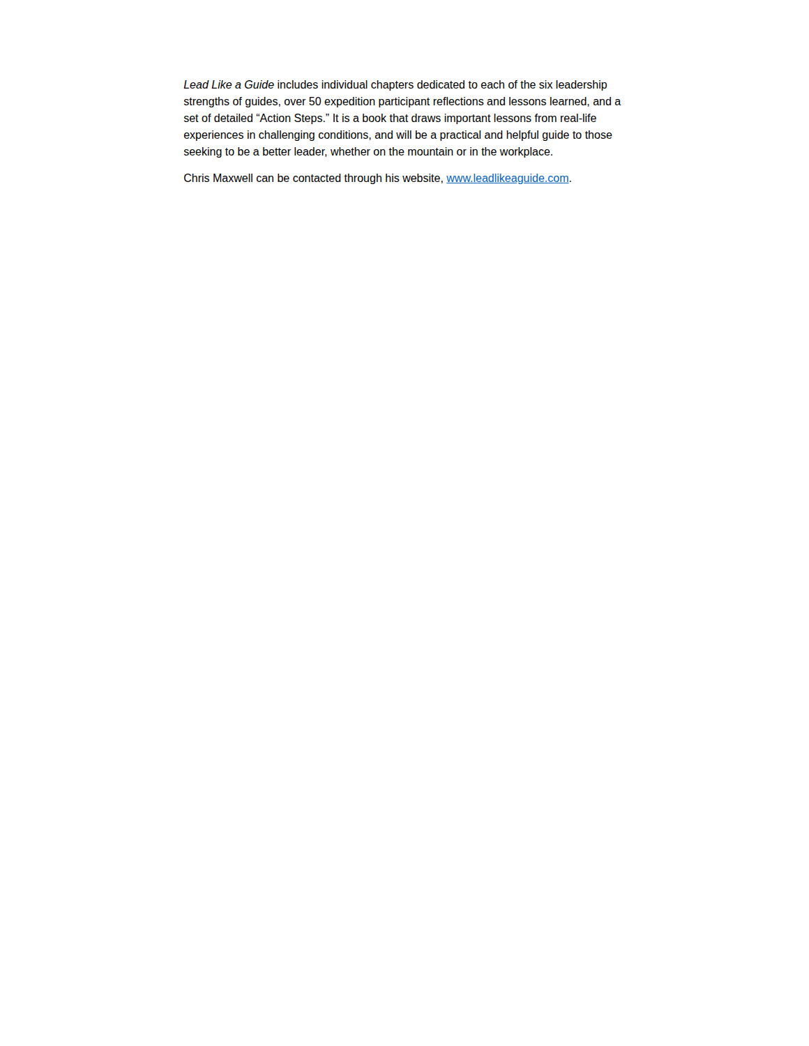Lead Like a Guide includes individual chapters dedicated to each of the six leadership strengths of guides, over 50 expedition participant reflections and lessons learned, and a set of detailed “Action Steps.” It is a book that draws important lessons from real-life experiences in challenging conditions, and will be a practical and helpful guide to those seeking to be a better leader, whether on the mountain or in the workplace.
Chris Maxwell can be contacted through his website, www.leadlikeaguide.com.